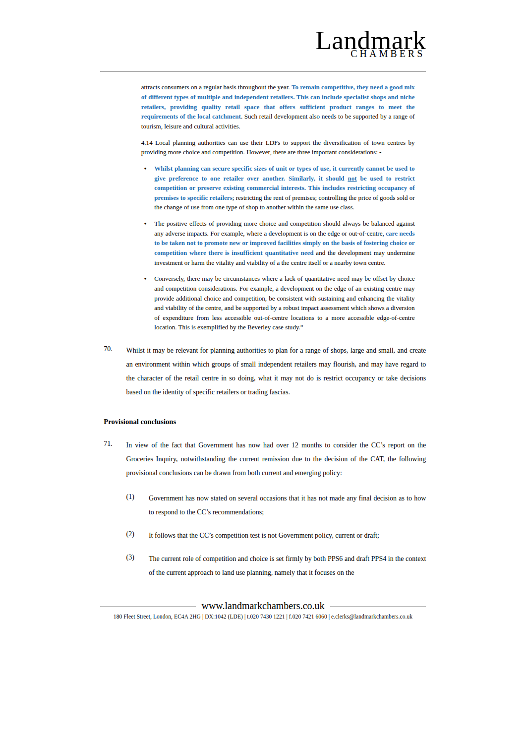Landmark
CHAMBERS
attracts consumers on a regular basis throughout the year. To remain competitive, they need a good mix of different types of multiple and independent retailers. This can include specialist shops and niche retailers, providing quality retail space that offers sufficient product ranges to meet the requirements of the local catchment. Such retail development also needs to be supported by a range of tourism, leisure and cultural activities.
4.14 Local planning authorities can use their LDFs to support the diversification of town centres by providing more choice and competition. However, there are three important considerations: -
Whilst planning can secure specific sizes of unit or types of use, it currently cannot be used to give preference to one retailer over another. Similarly, it should not be used to restrict competition or preserve existing commercial interests. This includes restricting occupancy of premises to specific retailers; restricting the rent of premises; controlling the price of goods sold or the change of use from one type of shop to another within the same use class.
The positive effects of providing more choice and competition should always be balanced against any adverse impacts. For example, where a development is on the edge or out-of-centre, care needs to be taken not to promote new or improved facilities simply on the basis of fostering choice or competition where there is insufficient quantitative need and the development may undermine investment or harm the vitality and viability of a the centre itself or a nearby town centre.
Conversely, there may be circumstances where a lack of quantitative need may be offset by choice and competition considerations. For example, a development on the edge of an existing centre may provide additional choice and competition, be consistent with sustaining and enhancing the vitality and viability of the centre, and be supported by a robust impact assessment which shows a diversion of expenditure from less accessible out-of-centre locations to a more accessible edge-of-centre location. This is exemplified by the Beverley case study.”
70.
Whilst it may be relevant for planning authorities to plan for a range of shops, large and small, and create an environment within which groups of small independent retailers may flourish, and may have regard to the character of the retail centre in so doing, what it may not do is restrict occupancy or take decisions based on the identity of specific retailers or trading fascias.
Provisional conclusions
71.
In view of the fact that Government has now had over 12 months to consider the CC’s report on the Groceries Inquiry, notwithstanding the current remission due to the decision of the CAT, the following provisional conclusions can be drawn from both current and emerging policy:
(1)
Government has now stated on several occasions that it has not made any final decision as to how to respond to the CC’s recommendations;
(2)
It follows that the CC’s competition test is not Government policy, current or draft;
(3)
The current role of competition and choice is set firmly by both PPS6 and draft PPS4 in the context of the current approach to land use planning, namely that it focuses on the
www.landmarkchambers.co.uk
180 Fleet Street, London, EC4A 2HG | DX:1042 (LDE) | t.020 7430 1221 | f.020 7421 6060 | e.clerks@landmarkchambers.co.uk